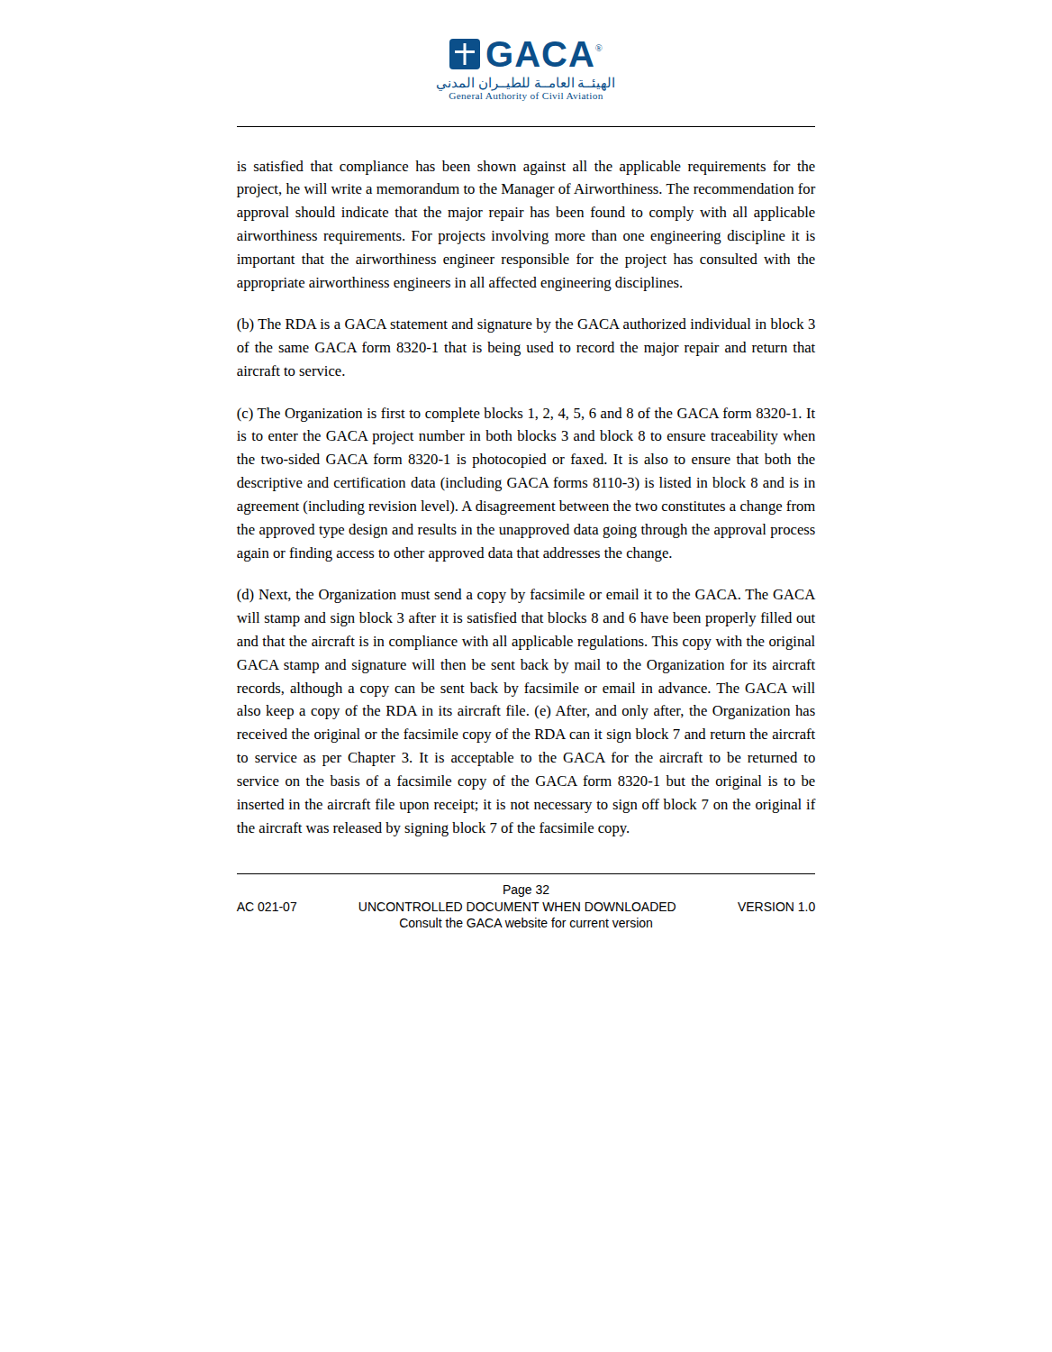GACA®
الهيئــة العامــة للطيــران المدني
General Authority of Civil Aviation
is satisfied that compliance has been shown against all the applicable requirements for the project, he will write a memorandum to the Manager of Airworthiness. The recommendation for approval should indicate that the major repair has been found to comply with all applicable airworthiness requirements. For projects involving more than one engineering discipline it is important that the airworthiness engineer responsible for the project has consulted with the appropriate airworthiness engineers in all affected engineering disciplines.
(b) The RDA is a GACA statement and signature by the GACA authorized individual in block 3 of the same GACA form 8320-1 that is being used to record the major repair and return that aircraft to service.
(c) The Organization is first to complete blocks 1, 2, 4, 5, 6 and 8 of the GACA form 8320-1. It is to enter the GACA project number in both blocks 3 and block 8 to ensure traceability when the two-sided GACA form 8320-1 is photocopied or faxed. It is also to ensure that both the descriptive and certification data (including GACA forms 8110-3) is listed in block 8 and is in agreement (including revision level). A disagreement between the two constitutes a change from the approved type design and results in the unapproved data going through the approval process again or finding access to other approved data that addresses the change.
(d) Next, the Organization must send a copy by facsimile or email it to the GACA. The GACA will stamp and sign block 3 after it is satisfied that blocks 8 and 6 have been properly filled out and that the aircraft is in compliance with all applicable regulations. This copy with the original GACA stamp and signature will then be sent back by mail to the Organization for its aircraft records, although a copy can be sent back by facsimile or email in advance. The GACA will also keep a copy of the RDA in its aircraft file. (e) After, and only after, the Organization has received the original or the facsimile copy of the RDA can it sign block 7 and return the aircraft to service as per Chapter 3. It is acceptable to the GACA for the aircraft to be returned to service on the basis of a facsimile copy of the GACA form 8320-1 but the original is to be inserted in the aircraft file upon receipt; it is not necessary to sign off block 7 on the original if the aircraft was released by signing block 7 of the facsimile copy.
Page 32
AC 021-07
UNCONTROLLED DOCUMENT WHEN DOWNLOADED
VERSION 1.0
Consult the GACA website for current version